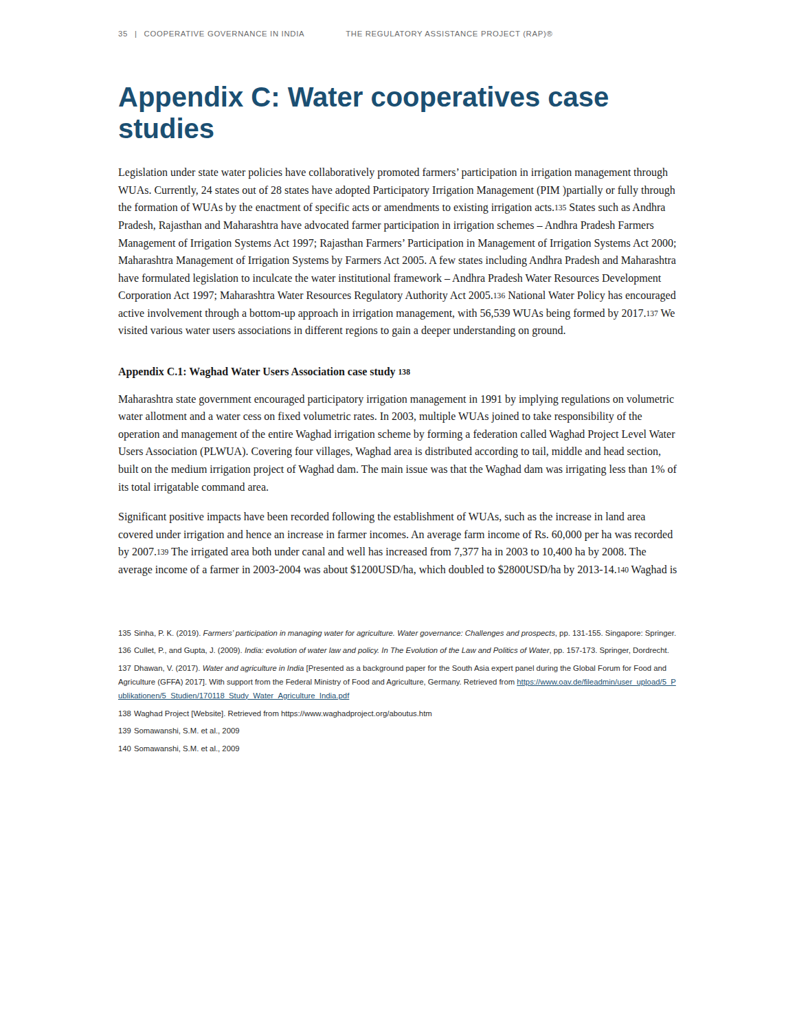35|Cooperative Governance in India The Regulatory Assistance Project (RAP)®
Appendix C: Water cooperatives case studies
Legislation under state water policies have collaboratively promoted farmers’ participation in irrigation management through WUAs. Currently, 24 states out of 28 states have adopted Participatory Irrigation Management (PIM )partially or fully through the formation of WUAs by the enactment of specific acts or amendments to existing irrigation acts.135 States such as Andhra Pradesh, Rajasthan and Maharashtra have advocated farmer participation in irrigation schemes – Andhra Pradesh Farmers Management of Irrigation Systems Act 1997; Rajasthan Farmers’ Participation in Management of Irrigation Systems Act 2000; Maharashtra Management of Irrigation Systems by Farmers Act 2005. A few states including Andhra Pradesh and Maharashtra have formulated legislation to inculcate the water institutional framework – Andhra Pradesh Water Resources Development Corporation Act 1997; Maharashtra Water Resources Regulatory Authority Act 2005.136 National Water Policy has encouraged active involvement through a bottom-up approach in irrigation management, with 56,539 WUAs being formed by 2017.137 We visited various water users associations in different regions to gain a deeper understanding on ground.
Appendix C.1: Waghad Water Users Association case study 138
Maharashtra state government encouraged participatory irrigation management in 1991 by implying regulations on volumetric water allotment and a water cess on fixed volumetric rates. In 2003, multiple WUAs joined to take responsibility of the operation and management of the entire Waghad irrigation scheme by forming a federation called Waghad Project Level Water Users Association (PLWUA). Covering four villages, Waghad area is distributed according to tail, middle and head section, built on the medium irrigation project of Waghad dam. The main issue was that the Waghad dam was irrigating less than 1% of its total irrigatable command area.
Significant positive impacts have been recorded following the establishment of WUAs, such as the increase in land area covered under irrigation and hence an increase in farmer incomes. An average farm income of Rs. 60,000 per ha was recorded by 2007.139 The irrigated area both under canal and well has increased from 7,377 ha in 2003 to 10,400 ha by 2008. The average income of a farmer in 2003-2004 was about $1200USD/ha, which doubled to $2800USD/ha by 2013-14.140 Waghad is
135 Sinha, P. K. (2019). Farmers’ participation in managing water for agriculture. Water governance: Challenges and prospects, pp. 131-155. Singapore: Springer.
136 Cullet, P., and Gupta, J. (2009). India: evolution of water law and policy. In The Evolution of the Law and Politics of Water, pp. 157-173. Springer, Dordrecht.
137 Dhawan, V. (2017). Water and agriculture in India [Presented as a background paper for the South Asia expert panel during the Global Forum for Food and Agriculture (GFFA) 2017]. With support from the Federal Ministry of Food and Agriculture, Germany. Retrieved from https://www.oav.de/fileadmin/user_upload/5_Publikationen/5_Studien/170118_Study_Water_Agriculture_India.pdf
138 Waghad Project [Website]. Retrieved from https://www.waghadproject.org/aboutus.htm
139 Somawanshi, S.M. et al., 2009
140 Somawanshi, S.M. et al., 2009